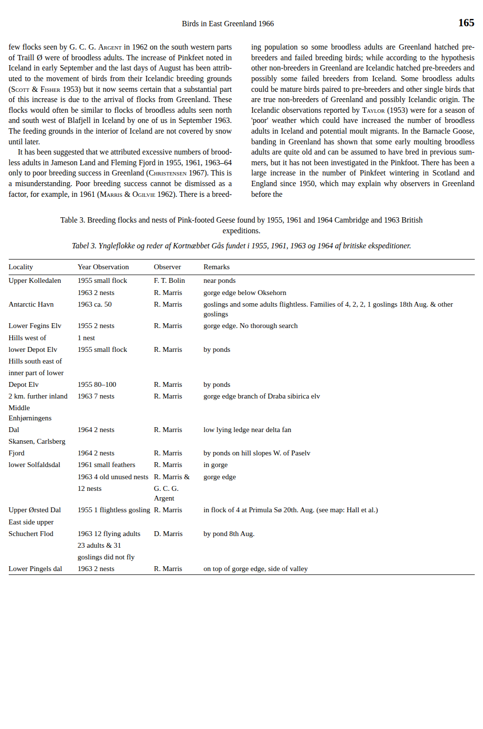Birds in East Greenland 1966
165
few flocks seen by G. C. G. Argent in 1962 on the south western parts of Traill Ø were of broodless adults. The increase of Pinkfeet noted in Iceland in early September and the last days of August has been attributed to the movement of birds from their Icelandic breeding grounds (Scott & Fisher 1953) but it now seems certain that a substantial part of this increase is due to the arrival of flocks from Greenland. These flocks would often be similar to flocks of broodless adults seen north and south west of Blafjell in Iceland by one of us in September 1963. The feeding grounds in the interior of Iceland are not covered by snow until later.
It has been suggested that we attributed excessive numbers of broodless adults in Jameson Land and Fleming Fjord in 1955, 1961, 1963–64 only to poor breeding success in Greenland (Christensen 1967). This is a misunderstanding. Poor breeding success cannot be dismissed as a factor, for example, in 1961 (Marris & Ogilvie 1962). There is a breeding population so some broodless adults are Greenland hatched prebreeders and failed breeding birds; while according to the hypothesis other non-breeders in Greenland are Icelandic hatched pre-breeders and possibly some failed breeders from Iceland. Some broodless adults could be mature birds paired to pre-breeders and other single birds that are true non-breeders of Greenland and possibly Icelandic origin. The Icelandic observations reported by Taylor (1953) were for a season of 'poor' weather which could have increased the number of broodless adults in Iceland and potential moult migrants. In the Barnacle Goose, banding in Greenland has shown that some early moulting broodless adults are quite old and can be assumed to have bred in previous summers, but it has not been investigated in the Pinkfoot. There has been a large increase in the number of Pinkfeet wintering in Scotland and England since 1950, which may explain why observers in Greenland before the
Table 3. Breeding flocks and nests of Pink-footed Geese found by 1955, 1961 and 1964 Cambridge and 1963 British expeditions.
Tabel 3. Yngleflokke og reder af Kortnæbbet Gås fundet i 1955, 1961, 1963 og 1964 af britiske ekspeditioner.
| Locality | Year Observation | Observer | Remarks |
| --- | --- | --- | --- |
| Upper Kolledalen | 1955 small flock | F. T. Bolin | near ponds |
| | 1963 2 nests | R. Marris | gorge edge below Oksehorn |
| Antarctic Havn | 1963 ca. 50 | R. Marris | goslings and some adults flightless. Families of 4, 2, 2, 1 goslings 18th Aug. & other goslings |
| Lower Fegins Elv | 1955 2 nests | R. Marris | gorge edge. No thorough search |
| Hills west of | 1 nest | | |
| lower Depot Elv | 1955 small flock | R. Marris | by ponds |
| Hills south east of | | | |
| inner part of lower | | | |
| Depot Elv | 1955 80–100 | R. Marris | by ponds |
| 2 km. further inland | 1963 7 nests | R. Marris | gorge edge branch of Draba sibirica elv |
| Middle Enhjørningens | | | |
| Dal | 1964 2 nests | R. Marris | low lying ledge near delta fan |
| Skansen, Carlsberg | | | |
| Fjord | 1964 2 nests | R. Marris | by ponds on hill slopes W. of Paselv |
| lower Solfaldsdal | 1961 small feathers | R. Marris | in gorge |
| | 1963 4 old unused nests | R. Marris & | gorge edge |
| | 12 nests | G. C. G. Argent | |
| Upper Ørsted Dal | 1955 1 flightless gosling | R. Marris | in flock of 4 at Primula Sø 20th. Aug. (see map: Hall et al.) |
| East side upper | | | |
| Schuchert Flod | 1963 12 flying adults | D. Marris | by pond 8th Aug. |
| | 23 adults & 31 | | |
| | goslings did not fly | | |
| Lower Pingels dal | 1963 2 nests | R. Marris | on top of gorge edge, side of valley |